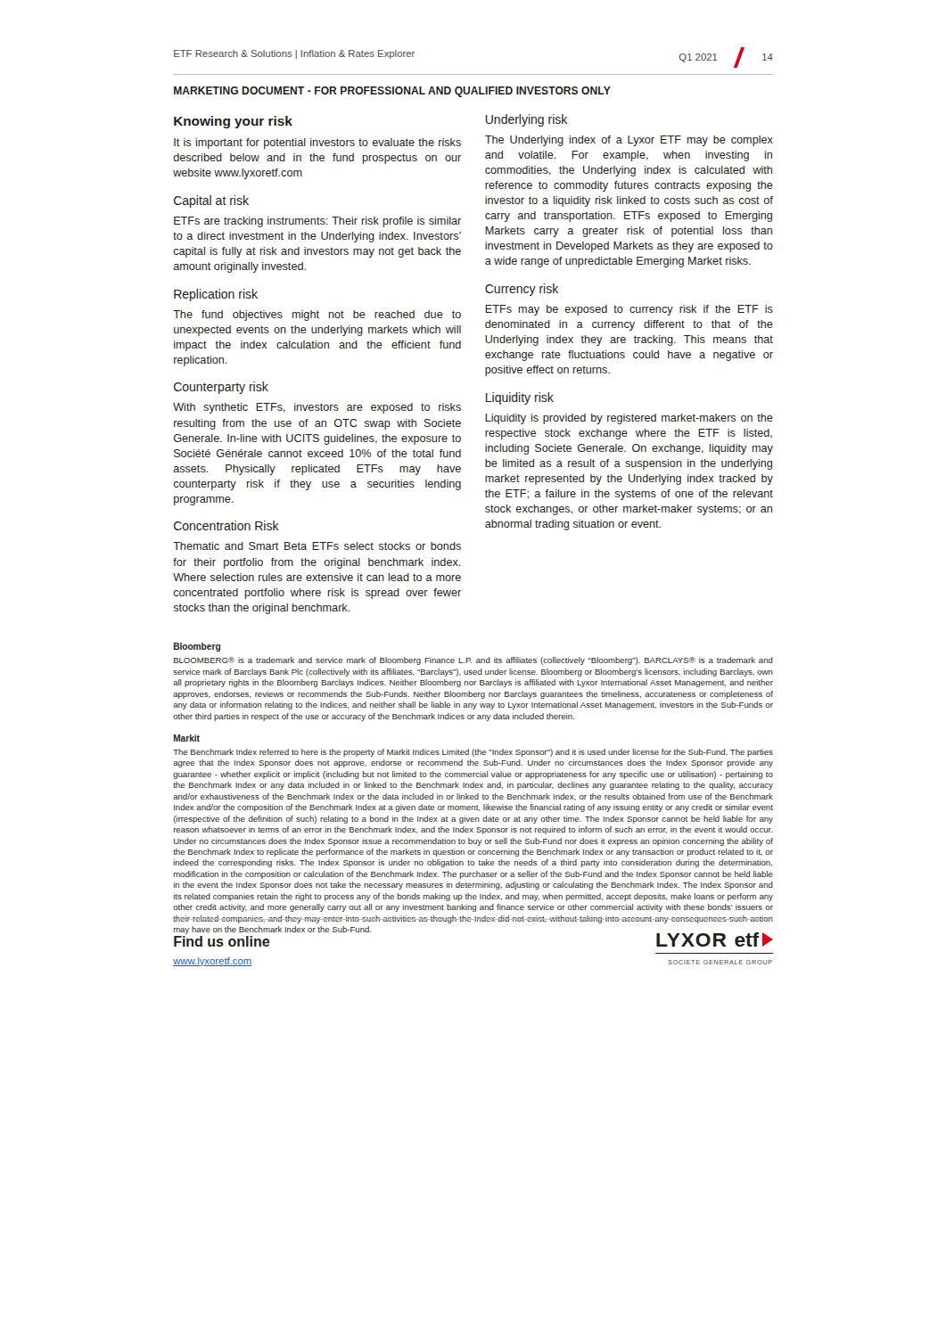ETF Research & Solutions | Inflation & Rates Explorer
Q1 2021 14
MARKETING DOCUMENT - FOR PROFESSIONAL AND QUALIFIED INVESTORS ONLY
Knowing your risk
It is important for potential investors to evaluate the risks described below and in the fund prospectus on our website www.lyxoretf.com
Capital at risk
ETFs are tracking instruments: Their risk profile is similar to a direct investment in the Underlying index. Investors’ capital is fully at risk and investors may not get back the amount originally invested.
Replication risk
The fund objectives might not be reached due to unexpected events on the underlying markets which will impact the index calculation and the efficient fund replication.
Counterparty risk
With synthetic ETFs, investors are exposed to risks resulting from the use of an OTC swap with Societe Generale. In-line with UCITS guidelines, the exposure to Société Générale cannot exceed 10% of the total fund assets. Physically replicated ETFs may have counterparty risk if they use a securities lending programme.
Concentration Risk
Thematic and Smart Beta ETFs select stocks or bonds for their portfolio from the original benchmark index. Where selection rules are extensive it can lead to a more concentrated portfolio where risk is spread over fewer stocks than the original benchmark.
Underlying risk
The Underlying index of a Lyxor ETF may be complex and volatile. For example, when investing in commodities, the Underlying index is calculated with reference to commodity futures contracts exposing the investor to a liquidity risk linked to costs such as cost of carry and transportation. ETFs exposed to Emerging Markets carry a greater risk of potential loss than investment in Developed Markets as they are exposed to a wide range of unpredictable Emerging Market risks.
Currency risk
ETFs may be exposed to currency risk if the ETF is denominated in a currency different to that of the Underlying index they are tracking. This means that exchange rate fluctuations could have a negative or positive effect on returns.
Liquidity risk
Liquidity is provided by registered market-makers on the respective stock exchange where the ETF is listed, including Societe Generale. On exchange, liquidity may be limited as a result of a suspension in the underlying market represented by the Underlying index tracked by the ETF; a failure in the systems of one of the relevant stock exchanges, or other market-maker systems; or an abnormal trading situation or event.
Bloomberg
BLOOMBERG® is a trademark and service mark of Bloomberg Finance L.P. and its affiliates (collectively “Bloomberg”). BARCLAYS® is a trademark and service mark of Barclays Bank Plc (collectively with its affiliates, “Barclays”), used under license. Bloomberg or Bloomberg’s licensors, including Barclays, own all proprietary rights in the Bloomberg Barclays Indices. Neither Bloomberg nor Barclays is affiliated with Lyxor International Asset Management, and neither approves, endorses, reviews or recommends the Sub-Funds. Neither Bloomberg nor Barclays guarantees the timeliness, accurateness or completeness of any data or information relating to the Indices, and neither shall be liable in any way to Lyxor International Asset Management, investors in the Sub-Funds or other third parties in respect of the use or accuracy of the Benchmark Indices or any data included therein.
Markit
The Benchmark Index referred to here is the property of Markit Indices Limited (the "Index Sponsor") and it is used under license for the Sub-Fund. The parties agree that the Index Sponsor does not approve, endorse or recommend the Sub-Fund. Under no circumstances does the Index Sponsor provide any guarantee - whether explicit or implicit (including but not limited to the commercial value or appropriateness for any specific use or utilisation) - pertaining to the Benchmark Index or any data included in or linked to the Benchmark Index and, in particular, declines any guarantee relating to the quality, accuracy and/or exhaustiveness of the Benchmark Index or the data included in or linked to the Benchmark Index, or the results obtained from use of the Benchmark Index and/or the composition of the Benchmark Index at a given date or moment, likewise the financial rating of any issuing entity or any credit or similar event (irrespective of the definition of such) relating to a bond in the Index at a given date or at any other time. The Index Sponsor cannot be held liable for any reason whatsoever in terms of an error in the Benchmark Index, and the Index Sponsor is not required to inform of such an error, in the event it would occur. Under no circumstances does the Index Sponsor issue a recommendation to buy or sell the Sub-Fund nor does it express an opinion concerning the ability of the Benchmark Index to replicate the performance of the markets in question or concerning the Benchmark Index or any transaction or product related to it, or indeed the corresponding risks. The Index Sponsor is under no obligation to take the needs of a third party into consideration during the determination, modification in the composition or calculation of the Benchmark Index. The purchaser or a seller of the Sub-Fund and the Index Sponsor cannot be held liable in the event the Index Sponsor does not take the necessary measures in determining, adjusting or calculating the Benchmark Index. The Index Sponsor and its related companies retain the right to process any of the bonds making up the Index, and may, when permitted, accept deposits, make loans or perform any other credit activity, and more generally carry out all or any investment banking and finance service or other commercial activity with these bonds' issuers or their related companies, and they may enter into such activities as though the Index did not exist, without taking into account any consequences such action may have on the Benchmark Index or the Sub-Fund.
Find us online
www.lyxoretf.com
LYXOR etf
Societe Generale Group